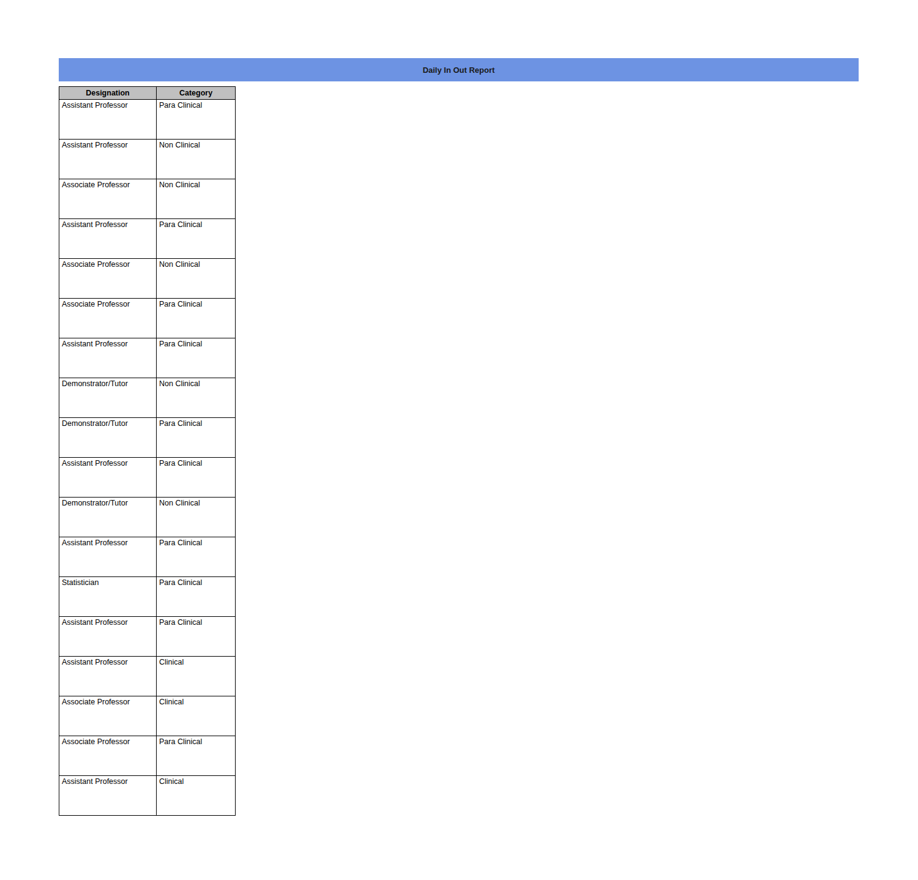Daily In Out Report
| Designation | Category |
| --- | --- |
| Assistant Professor | Para Clinical |
| Assistant Professor | Non Clinical |
| Associate Professor | Non Clinical |
| Assistant Professor | Para Clinical |
| Associate Professor | Non Clinical |
| Associate Professor | Para Clinical |
| Assistant Professor | Para Clinical |
| Demonstrator/Tutor | Non Clinical |
| Demonstrator/Tutor | Para Clinical |
| Assistant Professor | Para Clinical |
| Demonstrator/Tutor | Non Clinical |
| Assistant Professor | Para Clinical |
| Statistician | Para Clinical |
| Assistant Professor | Para Clinical |
| Assistant Professor | Clinical |
| Associate Professor | Clinical |
| Associate Professor | Para Clinical |
| Assistant Professor | Clinical |